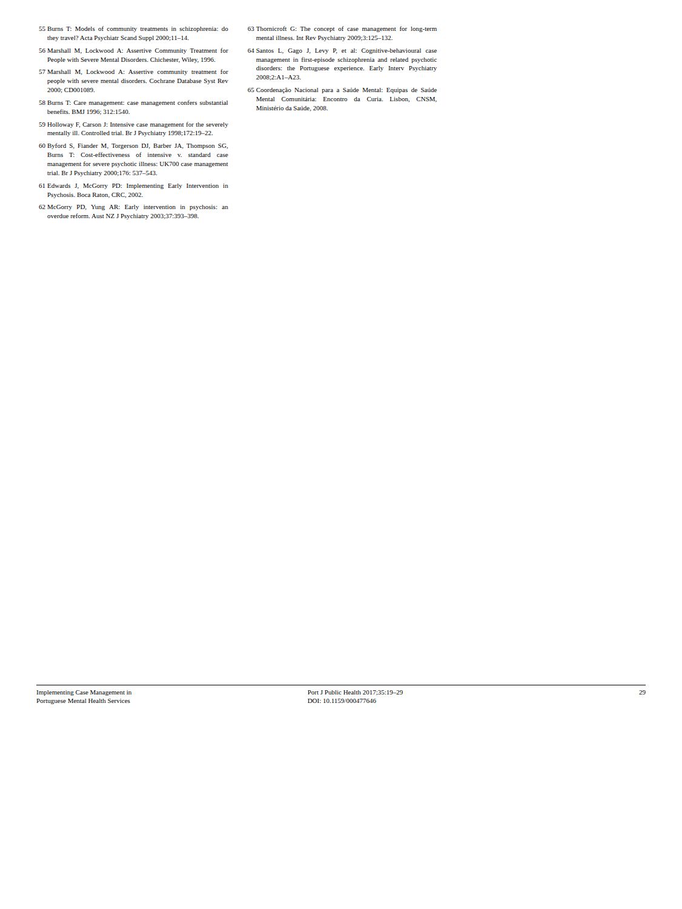55 Burns T: Models of community treatments in schizophrenia: do they travel? Acta Psychiatr Scand Suppl 2000;11–14.
56 Marshall M, Lockwood A: Assertive Community Treatment for People with Severe Mental Disorders. Chichester, Wiley, 1996.
57 Marshall M, Lockwood A: Assertive community treatment for people with severe mental disorders. Cochrane Database Syst Rev 2000; CD001089.
58 Burns T: Care management: case management confers substantial benefits. BMJ 1996; 312:1540.
59 Holloway F, Carson J: Intensive case management for the severely mentally ill. Controlled trial. Br J Psychiatry 1998;172:19–22.
60 Byford S, Fiander M, Torgerson DJ, Barber JA, Thompson SG, Burns T: Cost-effectiveness of intensive v. standard case management for severe psychotic illness: UK700 case management trial. Br J Psychiatry 2000;176: 537–543.
61 Edwards J, McGorry PD: Implementing Early Intervention in Psychosis. Boca Raton, CRC, 2002.
62 McGorry PD, Yung AR: Early intervention in psychosis: an overdue reform. Aust NZ J Psychiatry 2003;37:393–398.
63 Thornicroft G: The concept of case management for long-term mental illness. Int Rev Psychiatry 2009;3:125–132.
64 Santos L, Gago J, Levy P, et al: Cognitive-behavioural case management in first-episode schizophrenia and related psychotic disorders: the Portuguese experience. Early Interv Psychiatry 2008;2:A1–A23.
65 Coordenação Nacional para a Saúde Mental: Equipas de Saúde Mental Comunitária: Encontro da Curia. Lisbon, CNSM, Ministério da Saúde, 2008.
Implementing Case Management in
Portuguese Mental Health Services
Port J Public Health 2017;35:19–29
DOI: 10.1159/000477646
29